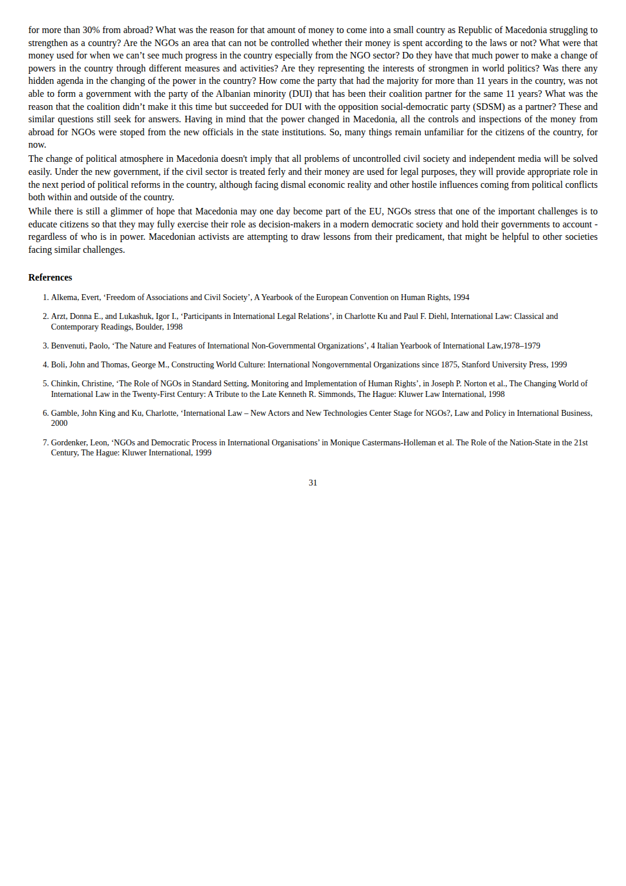for more than 30% from abroad? What was the reason for that amount of money to come into a small country as Republic of Macedonia struggling to strengthen as a country? Are the NGOs an area that can not be controlled whether their money is spent according to the laws or not? What were that money used for when we can’t see much progress in the country especially from the NGO sector? Do they have that much power to make a change of powers in the country through different measures and activities? Are they representing the interests of strongmen in world politics? Was there any hidden agenda in the changing of the power in the country? How come the party that had the majority for more than 11 years in the country, was not able to form a government with the party of the Albanian minority (DUI) that has been their coalition partner for the same 11 years? What was the reason that the coalition didn’t make it this time but succeeded for DUI with the opposition social-democratic party (SDSM) as a partner? These and similar questions still seek for answers. Having in mind that the power changed in Macedonia, all the controls and inspections of the money from abroad for NGOs were stoped from the new officials in the state institutions. So, many things remain unfamiliar for the citizens of the country, for now.
The change of political atmosphere in Macedonia doesn't imply that all problems of uncontrolled civil society and independent media will be solved easily. Under the new government, if the civil sector is treated ferly and their money are used for legal purposes, they will provide appropriate role in the next period of political reforms in the country, although facing dismal economic reality and other hostile influences coming from political conflicts both within and outside of the country.
While there is still a glimmer of hope that Macedonia may one day become part of the EU, NGOs stress that one of the important challenges is to educate citizens so that they may fully exercise their role as decision-makers in a modern democratic society and hold their governments to account - regardless of who is in power. Macedonian activists are attempting to draw lessons from their predicament, that might be helpful to other societies facing similar challenges.
References
Alkema, Evert, ‘Freedom of Associations and Civil Society’, A Yearbook of the European Convention on Human Rights, 1994
Arzt, Donna E., and Lukashuk, Igor I., ‘Participants in International Legal Relations’, in Charlotte Ku and Paul F. Diehl, International Law: Classical and Contemporary Readings, Boulder, 1998
Benvenuti, Paolo, ‘The Nature and Features of International Non-Governmental Organizations’, 4 Italian Yearbook of International Law,1978–1979
Boli, John and Thomas, George M., Constructing World Culture: International Nongovernmental Organizations since 1875, Stanford University Press, 1999
Chinkin, Christine, ‘The Role of NGOs in Standard Setting, Monitoring and Implementation of Human Rights’, in Joseph P. Norton et al., The Changing World of International Law in the Twenty-First Century: A Tribute to the Late Kenneth R. Simmonds, The Hague: Kluwer Law International, 1998
Gamble, John King and Ku, Charlotte, ‘International Law – New Actors and New Technologies Center Stage for NGOs?, Law and Policy in International Business, 2000
Gordenker, Leon, ‘NGOs and Democratic Process in International Organisations’ in Monique Castermans-Holleman et al. The Role of the Nation-State in the 21st Century, The Hague: Kluwer International, 1999
31